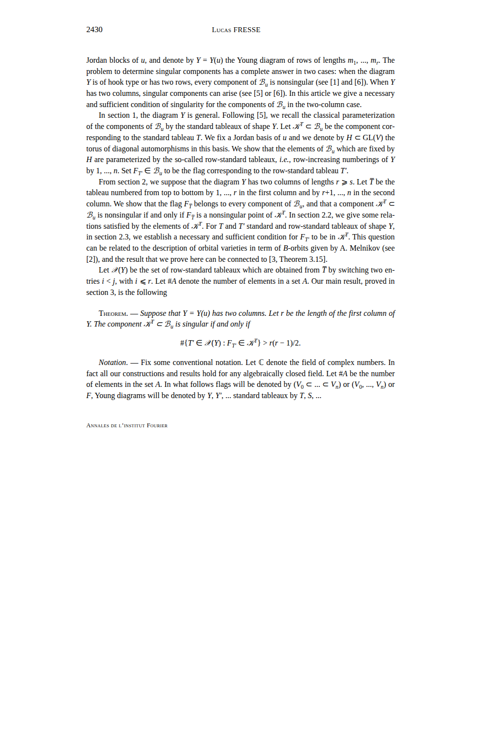2430 Lucas FRESSE
Jordan blocks of u, and denote by Y = Y(u) the Young diagram of rows of lengths m1, ..., mr. The problem to determine singular components has a complete answer in two cases: when the diagram Y is of hook type or has two rows, every component of ℬu is nonsingular (see [1] and [6]). When Y has two columns, singular components can arise (see [5] or [6]). In this article we give a necessary and sufficient condition of singularity for the components of ℬu in the two-column case.
In section 1, the diagram Y is general. Following [5], we recall the classical parameterization of the components of ℬu by the standard tableaux of shape Y. Let 𝒦T ⊂ ℬu be the component corresponding to the standard tableau T. We fix a Jordan basis of u and we denote by H ⊂ GL(V) the torus of diagonal automorphisms in this basis. We show that the elements of ℬu which are fixed by H are parameterized by the so-called row-standard tableaux, i.e., row-increasing numberings of Y by 1, ..., n. Set FT′ ∈ ℬu to be the flag corresponding to the row-standard tableau T′.
From section 2, we suppose that the diagram Y has two columns of lengths r ⩾ s. Let T̅ be the tableau numbered from top to bottom by 1, ..., r in the first column and by r+1, ..., n in the second column. We show that the flag FT̅ belongs to every component of ℬu, and that a component 𝒦T ⊂ ℬu is nonsingular if and only if FT̅ is a nonsingular point of 𝒦T. In section 2.2, we give some relations satisfied by the elements of 𝒦T. For T and T′ standard and row-standard tableaux of shape Y, in section 2.3, we establish a necessary and sufficient condition for FT′ to be in 𝒦T. This question can be related to the description of orbital varieties in term of B-orbits given by A. Melnikov (see [2]), and the result that we prove here can be connected to [3, Theorem 3.15].
Let 𝒳(Y) be the set of row-standard tableaux which are obtained from T̅ by switching two entries i < j, with i ⩽ r. Let #A denote the number of elements in a set A. Our main result, proved in section 3, is the following
Theorem. — Suppose that Y = Y(u) has two columns. Let r be the length of the first column of Y. The component 𝒦T ⊂ ℬu is singular if and only if
#{T′ ∈ 𝒳(Y) : FT′ ∈ 𝒦T} > r(r − 1)/2.
Notation. — Fix some conventional notation. Let ℂ denote the field of complex numbers. In fact all our constructions and results hold for any algebraically closed field. Let #A be the number of elements in the set A. In what follows flags will be denoted by (V0 ⊂ ... ⊂ Vn) or (V0, ..., Vn) or F, Young diagrams will be denoted by Y, Y′, ... standard tableaux by T, S, ...
Annales de l’institut Fourier